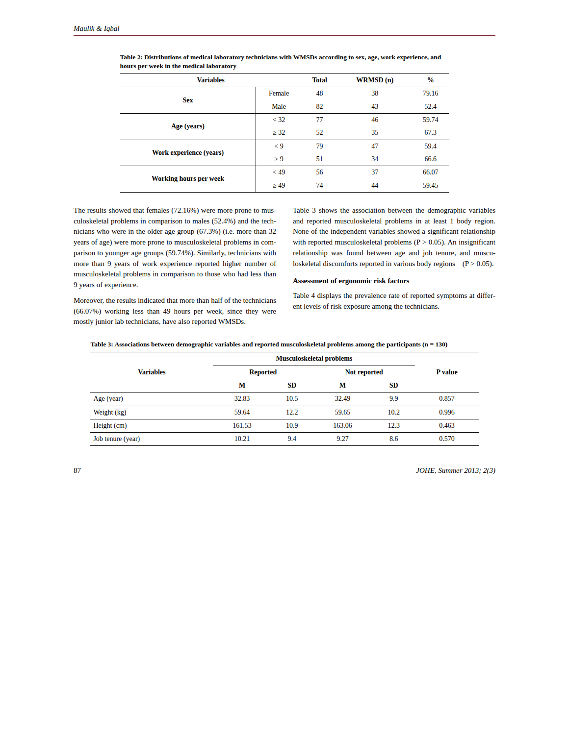Maulik & Iqbal
Table 2: Distributions of medical laboratory technicians with WMSDs according to sex, age, work experience, and hours per week in the medical laboratory
| Variables | Total | WRMSD (n) | % |
| --- | --- | --- | --- |
| Sex | Female | 48 | 38 | 79.16 |
| Male | 82 | 43 | 52.4 |
| Age (years) | < 32 | 77 | 46 | 59.74 |
| ≥ 32 | 52 | 35 | 67.3 |
| Work experience (years) | < 9 | 79 | 47 | 59.4 |
| ≥ 9 | 51 | 34 | 66.6 |
| Working hours per week | < 49 | 56 | 37 | 66.07 |
| ≥ 49 | 74 | 44 | 59.45 |
The results showed that females (72.16%) were more prone to musculoskeletal problems in comparison to males (52.4%) and the technicians who were in the older age group (67.3%) (i.e. more than 32 years of age) were more prone to musculoskeletal problems in comparison to younger age groups (59.74%). Similarly, technicians with more than 9 years of work experience reported higher number of musculoskeletal problems in comparison to those who had less than 9 years of experience.
Moreover, the results indicated that more than half of the technicians (66.07%) working less than 49 hours per week, since they were mostly junior lab technicians, have also reported WMSDs.
Table 3 shows the association between the demographic variables and reported musculoskeletal problems in at least 1 body region. None of the independent variables showed a significant relationship with reported musculoskeletal problems (P > 0.05). An insignificant relationship was found between age and job tenure, and musculoskeletal discomforts reported in various body regions (P > 0.05).
Assessment of ergonomic risk factors
Table 4 displays the prevalence rate of reported symptoms at different levels of risk exposure among the technicians.
Table 3: Associations between demographic variables and reported musculoskeletal problems among the participants (n = 130)
| Variables | Musculoskeletal problems | P value |
| --- | --- | --- |
| Reported | Not reported |
| M | SD | M | SD |
| Age (year) | 32.83 | 10.5 | 32.49 | 9.9 | 0.857 |
| Weight (kg) | 59.64 | 12.2 | 59.65 | 10.2 | 0.996 |
| Height (cm) | 161.53 | 10.9 | 163.06 | 12.3 | 0.463 |
| Job tenure (year) | 10.21 | 9.4 | 9.27 | 8.6 | 0.570 |
87 JOHE, Summer 2013; 2(3)